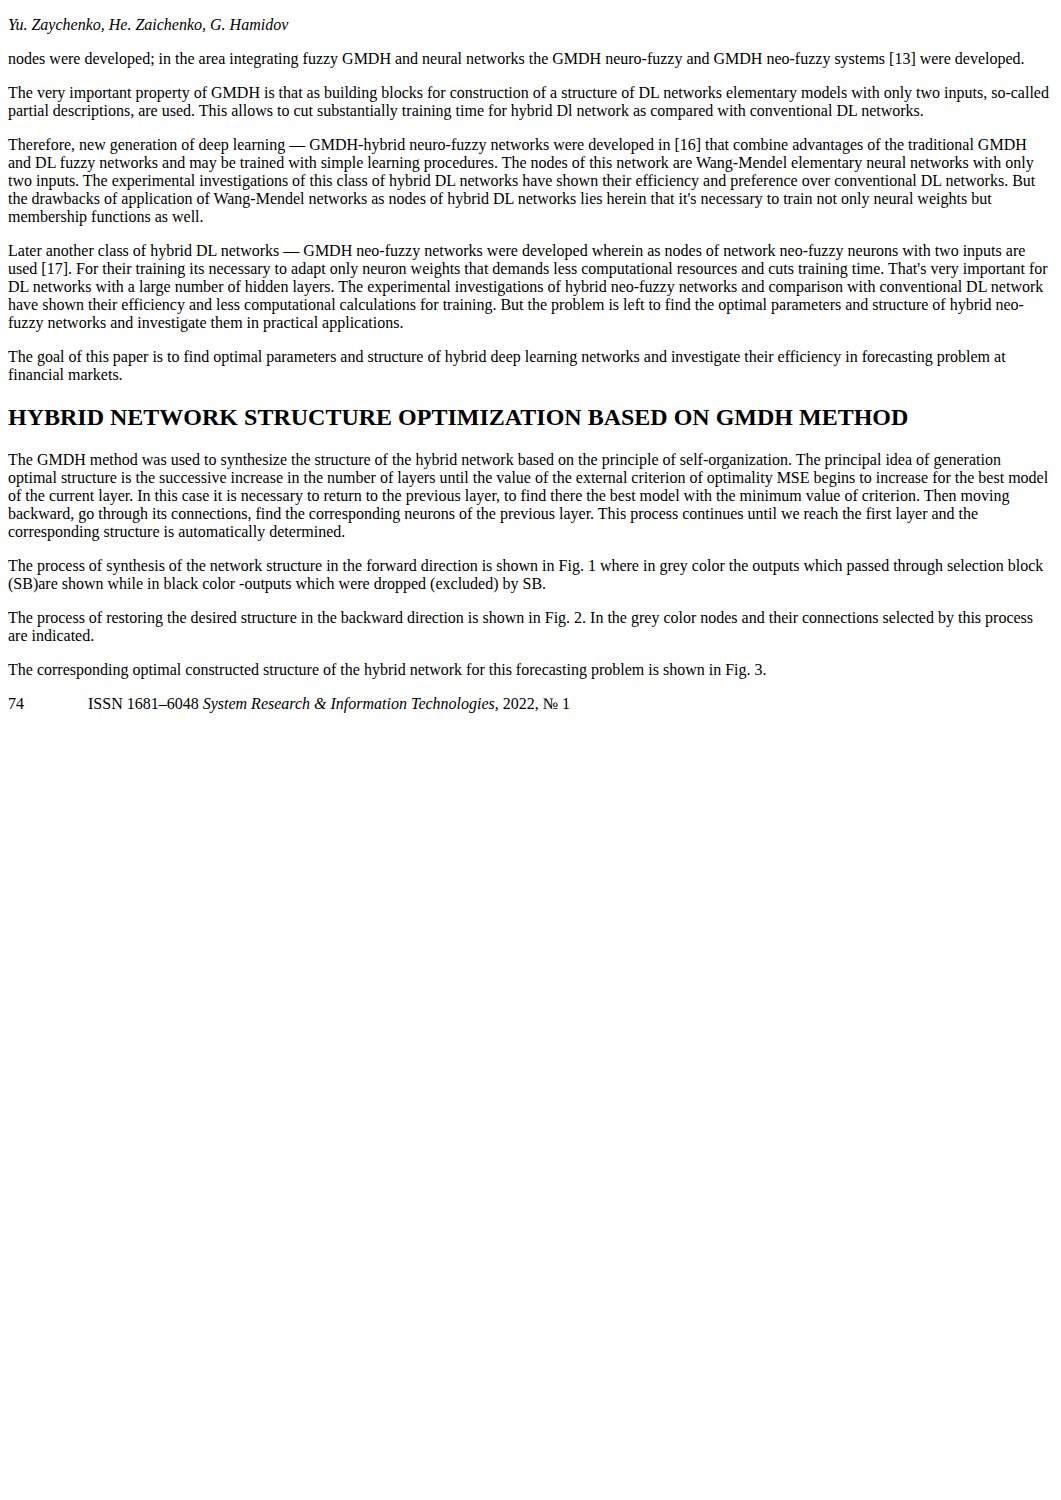Yu. Zaychenko, He. Zaichenko, G. Hamidov
nodes were developed; in the area integrating fuzzy GMDH and neural networks the GMDH neuro-fuzzy and GMDH neo-fuzzy systems [13] were developed.
The very important property of GMDH is that as building blocks for construction of a structure of DL networks elementary models with only two inputs, so-called partial descriptions, are used. This allows to cut substantially training time for hybrid Dl network as compared with conventional DL networks.
Therefore, new generation of deep learning — GMDH-hybrid neuro-fuzzy networks were developed in [16] that combine advantages of the traditional GMDH and DL fuzzy networks and may be trained with simple learning procedures. The nodes of this network are Wang-Mendel elementary neural networks with only two inputs. The experimental investigations of this class of hybrid DL networks have shown their efficiency and preference over conventional DL networks. But the drawbacks of application of Wang-Mendel networks as nodes of hybrid DL networks lies herein that it's necessary to train not only neural weights but membership functions as well.
Later another class of hybrid DL networks — GMDH neo-fuzzy networks were developed wherein as nodes of network neo-fuzzy neurons with two inputs are used [17]. For their training its necessary to adapt only neuron weights that demands less computational resources and cuts training time. That's very important for DL networks with a large number of hidden layers. The experimental investigations of hybrid neo-fuzzy networks and comparison with conventional DL network have shown their efficiency and less computational calculations for training. But the problem is left to find the optimal parameters and structure of hybrid neo-fuzzy networks and investigate them in practical applications.
The goal of this paper is to find optimal parameters and structure of hybrid deep learning networks and investigate their efficiency in forecasting problem at financial markets.
HYBRID NETWORK STRUCTURE OPTIMIZATION BASED ON GMDH METHOD
The GMDH method was used to synthesize the structure of the hybrid network based on the principle of self-organization. The principal idea of generation optimal structure is the successive increase in the number of layers until the value of the external criterion of optimality MSE begins to increase for the best model of the current layer. In this case it is necessary to return to the previous layer, to find there the best model with the minimum value of criterion. Then moving backward, go through its connections, find the corresponding neurons of the previous layer. This process continues until we reach the first layer and the corresponding structure is automatically determined.
The process of synthesis of the network structure in the forward direction is shown in Fig. 1 where in grey color the outputs which passed through selection block (SB)are shown while in black color -outputs which were dropped (excluded) by SB.
The process of restoring the desired structure in the backward direction is shown in Fig. 2. In the grey color nodes and their connections selected by this process are indicated.
The corresponding optimal constructed structure of the hybrid network for this forecasting problem is shown in Fig. 3.
74 ISSN 1681–6048 System Research & Information Technologies, 2022, № 1